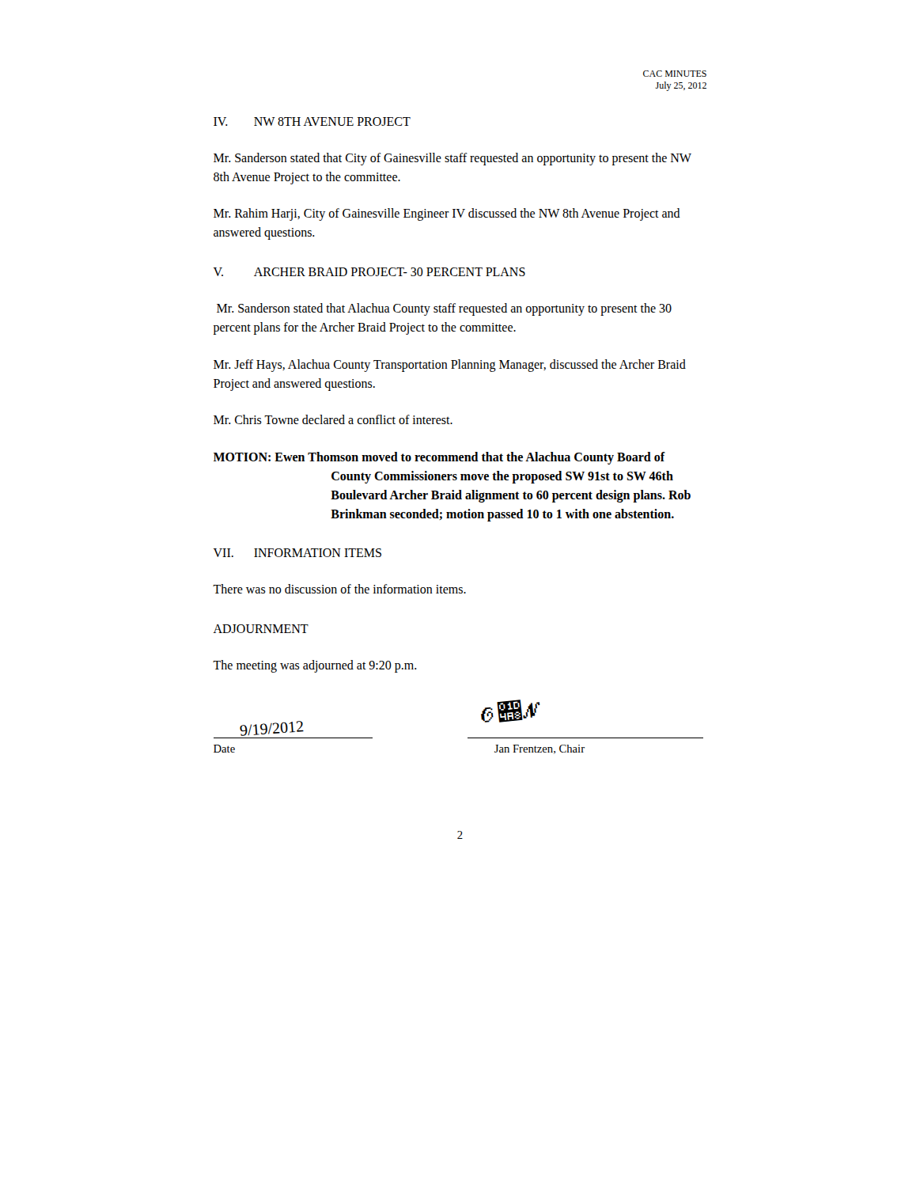CAC MINUTES
July 25, 2012
IV. NW 8TH AVENUE PROJECT
Mr. Sanderson stated that City of Gainesville staff requested an opportunity to present the NW 8th Avenue Project to the committee.
Mr. Rahim Harji, City of Gainesville Engineer IV discussed the NW 8th Avenue Project and answered questions.
V. ARCHER BRAID PROJECT- 30 PERCENT PLANS
Mr. Sanderson stated that Alachua County staff requested an opportunity to present the 30 percent plans for the Archer Braid Project to the committee.
Mr. Jeff Hays, Alachua County Transportation Planning Manager, discussed the Archer Braid Project and answered questions.
Mr. Chris Towne declared a conflict of interest.
MOTION: Ewen Thomson moved to recommend that the Alachua County Board of County Commissioners move the proposed SW 91st to SW 46th Boulevard Archer Braid alignment to 60 percent design plans. Rob Brinkman seconded; motion passed 10 to 1 with one abstention.
VII. INFORMATION ITEMS
There was no discussion of the information items.
ADJOURNMENT
The meeting was adjourned at 9:20 p.m.
9/19/2012
Date
𝒪𝒨𝒩
Jan Frentzen, Chair
2